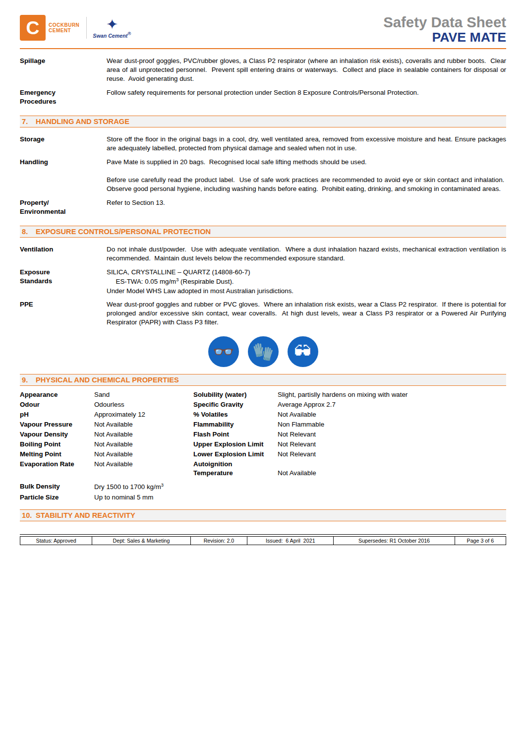C
COCKBURN
CEMENT
✦
Swan Cement®
Safety Data Sheet
PAVE MATE
| Spillage | Wear dust-proof goggles, PVC/rubber gloves, a Class P2 respirator (where an inhalation risk exists), coveralls and rubber boots. Clear area of all unprotected personnel. Prevent spill entering drains or waterways. Collect and place in sealable containers for disposal or reuse. Avoid generating dust. |
| Emergency Procedures | Follow safety requirements for personal protection under Section 8 Exposure Controls/Personal Protection. |
7. HANDLING AND STORAGE
| Storage | Store off the floor in the original bags in a cool, dry, well ventilated area, removed from excessive moisture and heat. Ensure packages are adequately labelled, protected from physical damage and sealed when not in use. |
| Handling | Pave Mate is supplied in 20 bags. Recognised local safe lifting methods should be used. Before use carefully read the product label. Use of safe work practices are recommended to avoid eye or skin contact and inhalation. Observe good personal hygiene, including washing hands before eating. Prohibit eating, drinking, and smoking in contaminated areas. |
| Property/ Environmental | Refer to Section 13. |
8. EXPOSURE CONTROLS/PERSONAL PROTECTION
| Ventilation | Do not inhale dust/powder. Use with adequate ventilation. Where a dust inhalation hazard exists, mechanical extraction ventilation is recommended. Maintain dust levels below the recommended exposure standard. |
| Exposure Standards | SILICA, CRYSTALLINE – QUARTZ (14808-60-7) ES-TWA: 0.05 mg/m 3 (Respirable Dust). Under Model WHS Law adopted in most Australian jurisdictions. |
| PPE | Wear dust-proof goggles and rubber or PVC gloves. Where an inhalation risk exists, wear a Class P2 respirator. If there is potential for prolonged and/or excessive skin contact, wear coveralls. At high dust levels, wear a Class P3 respirator or a Powered Air Purifying Respirator (PAPR) with Class P3 filter. |
👓
🧤
🕶
9. PHYSICAL AND CHEMICAL PROPERTIES
| Appearance | Sand | Solubility (water) | Slight, partislly hardens on mixing with water |
| Odour | Odourless | Specific Gravity | Average Approx 2.7 |
| pH | Approximately 12 | % Volatiles | Not Available |
| Vapour Pressure | Not Available | Flammability | Non Flammable |
| Vapour Density | Not Available | Flash Point | Not Relevant |
| Boiling Point | Not Available | Upper Explosion Limit | Not Relevant |
| Melting Point | Not Available | Lower Explosion Limit | Not Relevant |
| Evaporation Rate | Not Available | Autoignition Temperature | Not Available |
| Bulk Density | Dry 1500 to 1700 kg/m 3 | | |
| Particle Size | Up to nominal 5 mm | | |
10. STABILITY AND REACTIVITY
| Status: Approved | Dept: Sales & Marketing | Revision: 2.0 | Issued: 6 April 2021 | Supersedes: R1 October 2016 | Page 3 of 6 |